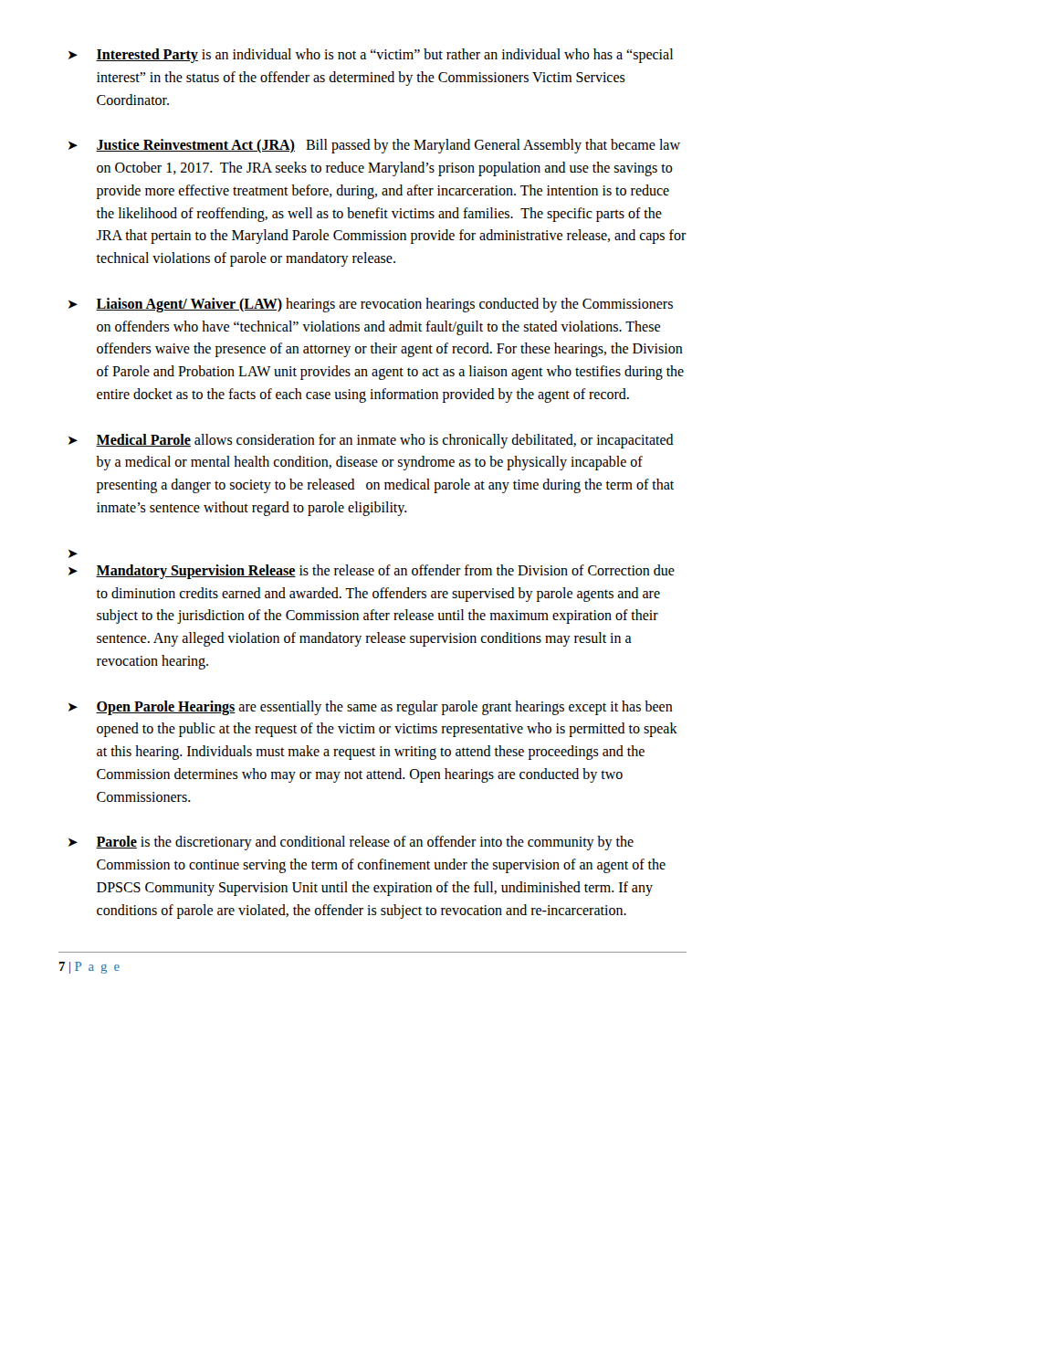Interested Party is an individual who is not a “victim” but rather an individual who has a “special interest” in the status of the offender as determined by the Commissioners Victim Services Coordinator.
Justice Reinvestment Act (JRA) Bill passed by the Maryland General Assembly that became law on October 1, 2017. The JRA seeks to reduce Maryland’s prison population and use the savings to provide more effective treatment before, during, and after incarceration. The intention is to reduce the likelihood of reoffending, as well as to benefit victims and families. The specific parts of the JRA that pertain to the Maryland Parole Commission provide for administrative release, and caps for technical violations of parole or mandatory release.
Liaison Agent/ Waiver (LAW) hearings are revocation hearings conducted by the Commissioners on offenders who have “technical” violations and admit fault/guilt to the stated violations. These offenders waive the presence of an attorney or their agent of record. For these hearings, the Division of Parole and Probation LAW unit provides an agent to act as a liaison agent who testifies during the entire docket as to the facts of each case using information provided by the agent of record.
Medical Parole allows consideration for an inmate who is chronically debilitated, or incapacitated by a medical or mental health condition, disease or syndrome as to be physically incapable of presenting a danger to society to be released on medical parole at any time during the term of that inmate’s sentence without regard to parole eligibility.
Mandatory Supervision Release is the release of an offender from the Division of Correction due to diminution credits earned and awarded. The offenders are supervised by parole agents and are subject to the jurisdiction of the Commission after release until the maximum expiration of their sentence. Any alleged violation of mandatory release supervision conditions may result in a revocation hearing.
Open Parole Hearings are essentially the same as regular parole grant hearings except it has been opened to the public at the request of the victim or victims representative who is permitted to speak at this hearing. Individuals must make a request in writing to attend these proceedings and the Commission determines who may or may not attend. Open hearings are conducted by two Commissioners.
Parole is the discretionary and conditional release of an offender into the community by the Commission to continue serving the term of confinement under the supervision of an agent of the DPSCS Community Supervision Unit until the expiration of the full, undiminished term. If any conditions of parole are violated, the offender is subject to revocation and re-incarceration.
7 | P a g e